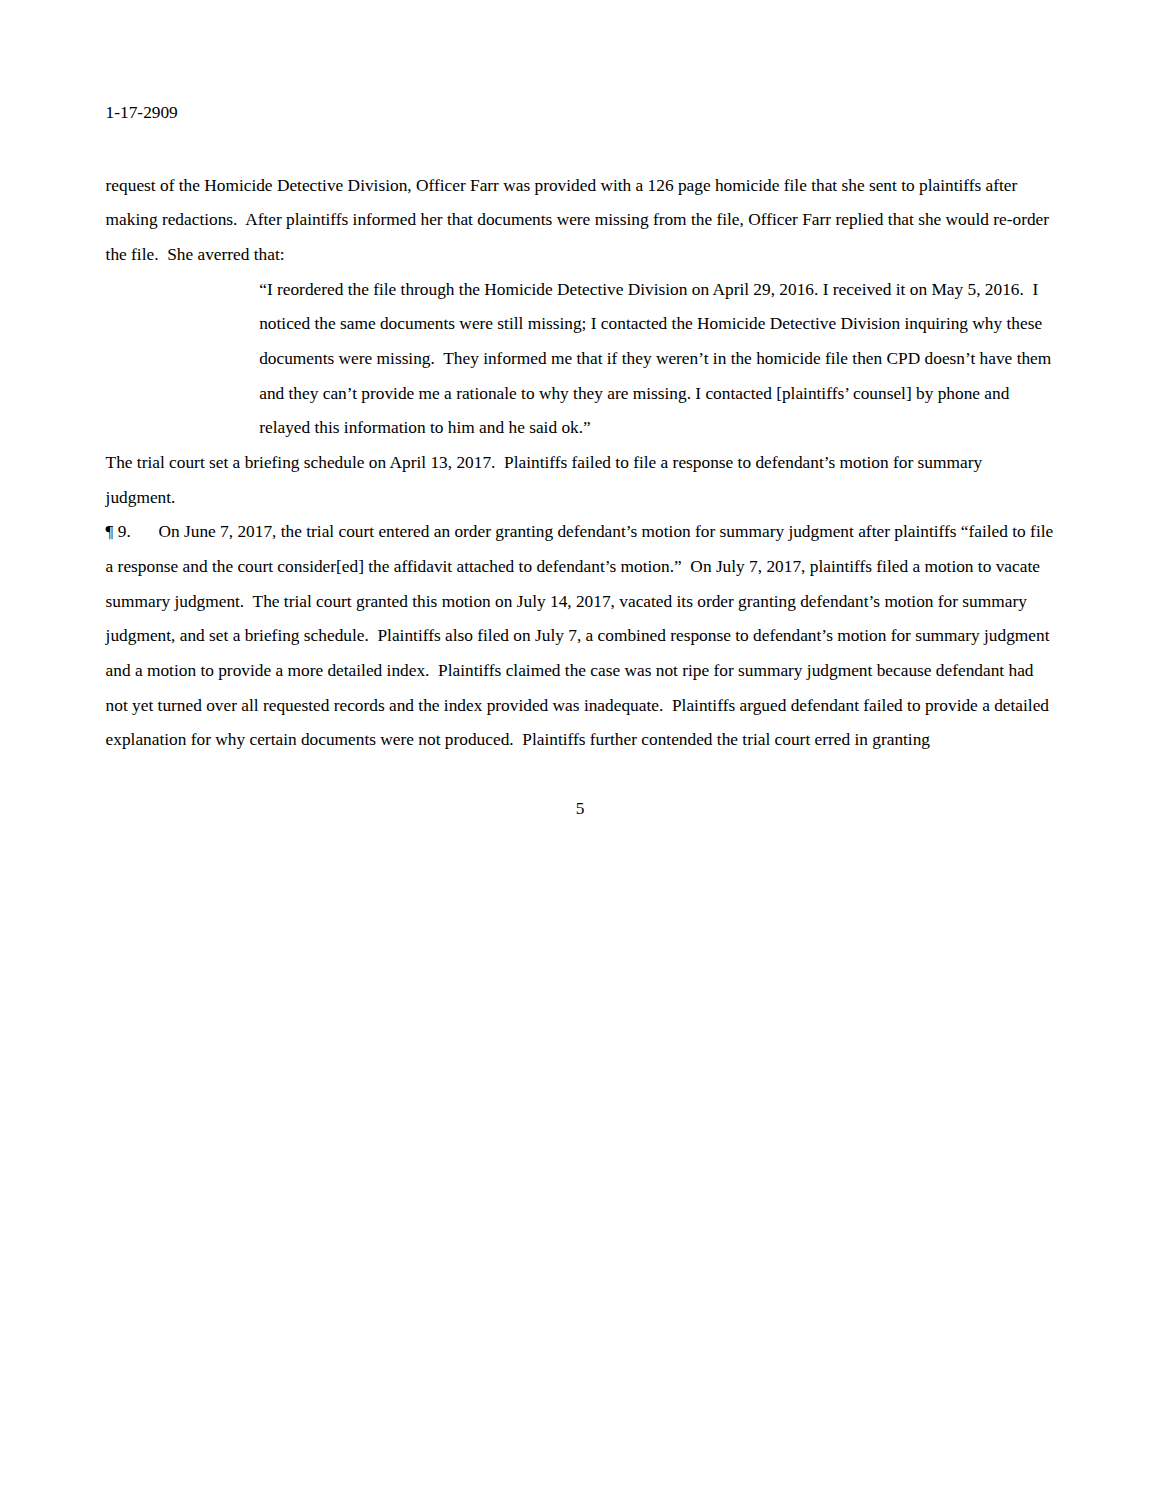1-17-2909
request of the Homicide Detective Division, Officer Farr was provided with a 126 page homicide file that she sent to plaintiffs after making redactions. After plaintiffs informed her that documents were missing from the file, Officer Farr replied that she would re-order the file. She averred that:
“I reordered the file through the Homicide Detective Division on April 29, 2016. I received it on May 5, 2016. I noticed the same documents were still missing; I contacted the Homicide Detective Division inquiring why these documents were missing. They informed me that if they weren’t in the homicide file then CPD doesn’t have them and they can’t provide me a rationale to why they are missing. I contacted [plaintiffs’ counsel] by phone and relayed this information to him and he said ok.”
The trial court set a briefing schedule on April 13, 2017. Plaintiffs failed to file a response to defendant’s motion for summary judgment.
¶ 9. On June 7, 2017, the trial court entered an order granting defendant’s motion for summary judgment after plaintiffs “failed to file a response and the court consider[ed] the affidavit attached to defendant’s motion.” On July 7, 2017, plaintiffs filed a motion to vacate summary judgment. The trial court granted this motion on July 14, 2017, vacated its order granting defendant’s motion for summary judgment, and set a briefing schedule. Plaintiffs also filed on July 7, a combined response to defendant’s motion for summary judgment and a motion to provide a more detailed index. Plaintiffs claimed the case was not ripe for summary judgment because defendant had not yet turned over all requested records and the index provided was inadequate. Plaintiffs argued defendant failed to provide a detailed explanation for why certain documents were not produced. Plaintiffs further contended the trial court erred in granting
5